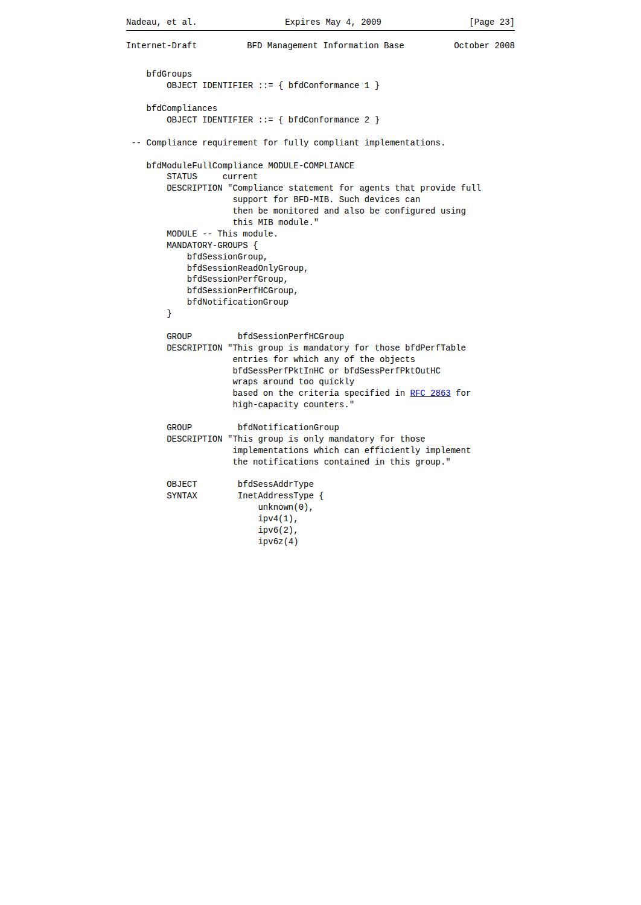Nadeau, et al. Expires May 4, 2009 [Page 23]
Internet-Draft BFD Management Information Base October 2008
    bfdGroups
        OBJECT IDENTIFIER ::= { bfdConformance 1 }

    bfdCompliances
        OBJECT IDENTIFIER ::= { bfdConformance 2 }

 -- Compliance requirement for fully compliant implementations.

    bfdModuleFullCompliance MODULE-COMPLIANCE
        STATUS     current
        DESCRIPTION "Compliance statement for agents that provide full
                     support for BFD-MIB. Such devices can
                     then be monitored and also be configured using
                     this MIB module."
        MODULE -- This module.
        MANDATORY-GROUPS {
            bfdSessionGroup,
            bfdSessionReadOnlyGroup,
            bfdSessionPerfGroup,
            bfdSessionPerfHCGroup,
            bfdNotificationGroup
        }

        GROUP         bfdSessionPerfHCGroup
        DESCRIPTION "This group is mandatory for those bfdPerfTable
                     entries for which any of the objects
                     bfdSessPerfPktInHC or bfdSessPerfPktOutHC
                     wraps around too quickly
                     based on the criteria specified in RFC 2863 for
                     high-capacity counters."

        GROUP         bfdNotificationGroup
        DESCRIPTION "This group is only mandatory for those
                     implementations which can efficiently implement
                     the notifications contained in this group."

        OBJECT        bfdSessAddrType
        SYNTAX        InetAddressType {
                          unknown(0),
                          ipv4(1),
                          ipv6(2),
                          ipv6z(4)